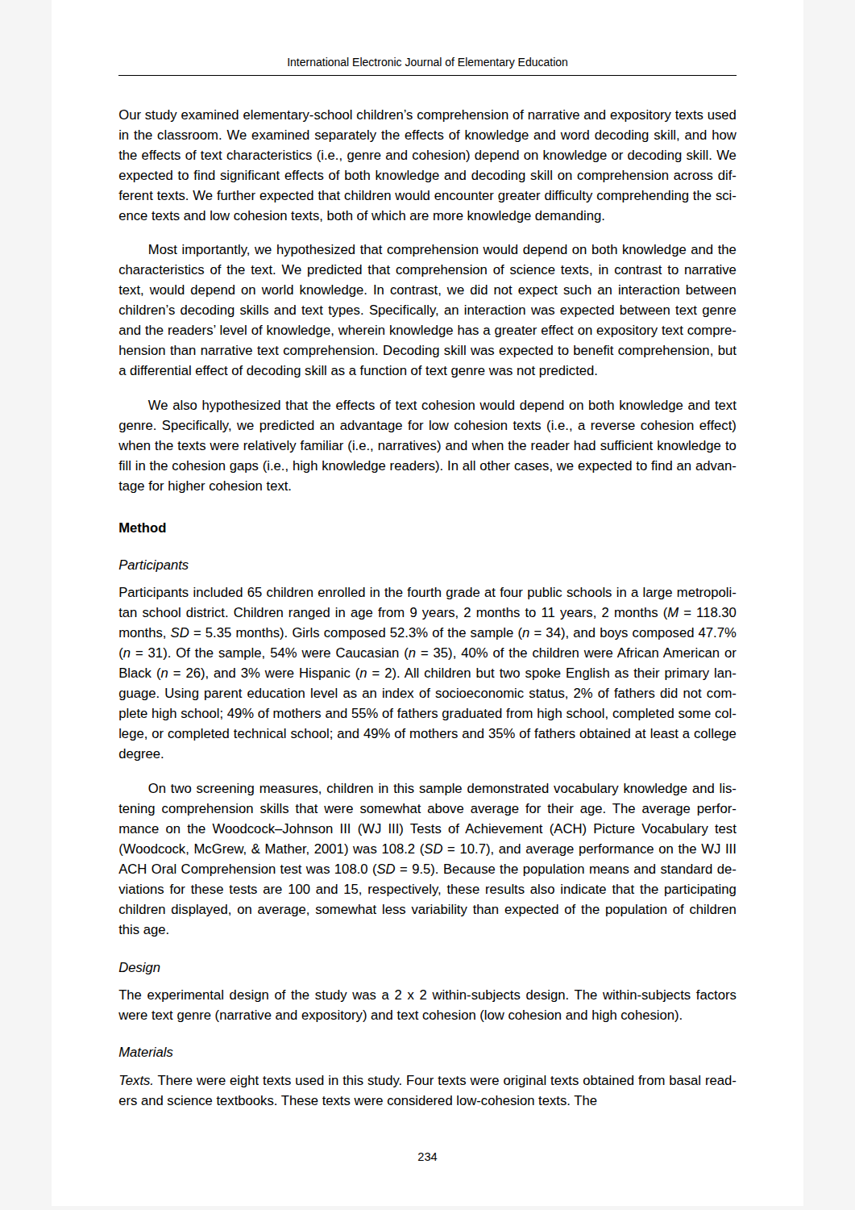International Electronic Journal of Elementary Education
Our study examined elementary-school children’s comprehension of narrative and expository texts used in the classroom. We examined separately the effects of knowledge and word decoding skill, and how the effects of text characteristics (i.e., genre and cohesion) depend on knowledge or decoding skill. We expected to find significant effects of both knowledge and decoding skill on comprehension across different texts. We further expected that children would encounter greater difficulty comprehending the science texts and low cohesion texts, both of which are more knowledge demanding.
Most importantly, we hypothesized that comprehension would depend on both knowledge and the characteristics of the text. We predicted that comprehension of science texts, in contrast to narrative text, would depend on world knowledge. In contrast, we did not expect such an interaction between children’s decoding skills and text types. Specifically, an interaction was expected between text genre and the readers’ level of knowledge, wherein knowledge has a greater effect on expository text comprehension than narrative text comprehension. Decoding skill was expected to benefit comprehension, but a differential effect of decoding skill as a function of text genre was not predicted.
We also hypothesized that the effects of text cohesion would depend on both knowledge and text genre. Specifically, we predicted an advantage for low cohesion texts (i.e., a reverse cohesion effect) when the texts were relatively familiar (i.e., narratives) and when the reader had sufficient knowledge to fill in the cohesion gaps (i.e., high knowledge readers). In all other cases, we expected to find an advantage for higher cohesion text.
Method
Participants
Participants included 65 children enrolled in the fourth grade at four public schools in a large metropolitan school district. Children ranged in age from 9 years, 2 months to 11 years, 2 months (M = 118.30 months, SD = 5.35 months). Girls composed 52.3% of the sample (n = 34), and boys composed 47.7% (n = 31). Of the sample, 54% were Caucasian (n = 35), 40% of the children were African American or Black (n = 26), and 3% were Hispanic (n = 2). All children but two spoke English as their primary language. Using parent education level as an index of socioeconomic status, 2% of fathers did not complete high school; 49% of mothers and 55% of fathers graduated from high school, completed some college, or completed technical school; and 49% of mothers and 35% of fathers obtained at least a college degree.
On two screening measures, children in this sample demonstrated vocabulary knowledge and listening comprehension skills that were somewhat above average for their age. The average performance on the Woodcock–Johnson III (WJ III) Tests of Achievement (ACH) Picture Vocabulary test (Woodcock, McGrew, & Mather, 2001) was 108.2 (SD = 10.7), and average performance on the WJ III ACH Oral Comprehension test was 108.0 (SD = 9.5). Because the population means and standard deviations for these tests are 100 and 15, respectively, these results also indicate that the participating children displayed, on average, somewhat less variability than expected of the population of children this age.
Design
The experimental design of the study was a 2 x 2 within-subjects design. The within-subjects factors were text genre (narrative and expository) and text cohesion (low cohesion and high cohesion).
Materials
Texts. There were eight texts used in this study. Four texts were original texts obtained from basal readers and science textbooks. These texts were considered low-cohesion texts. The
234